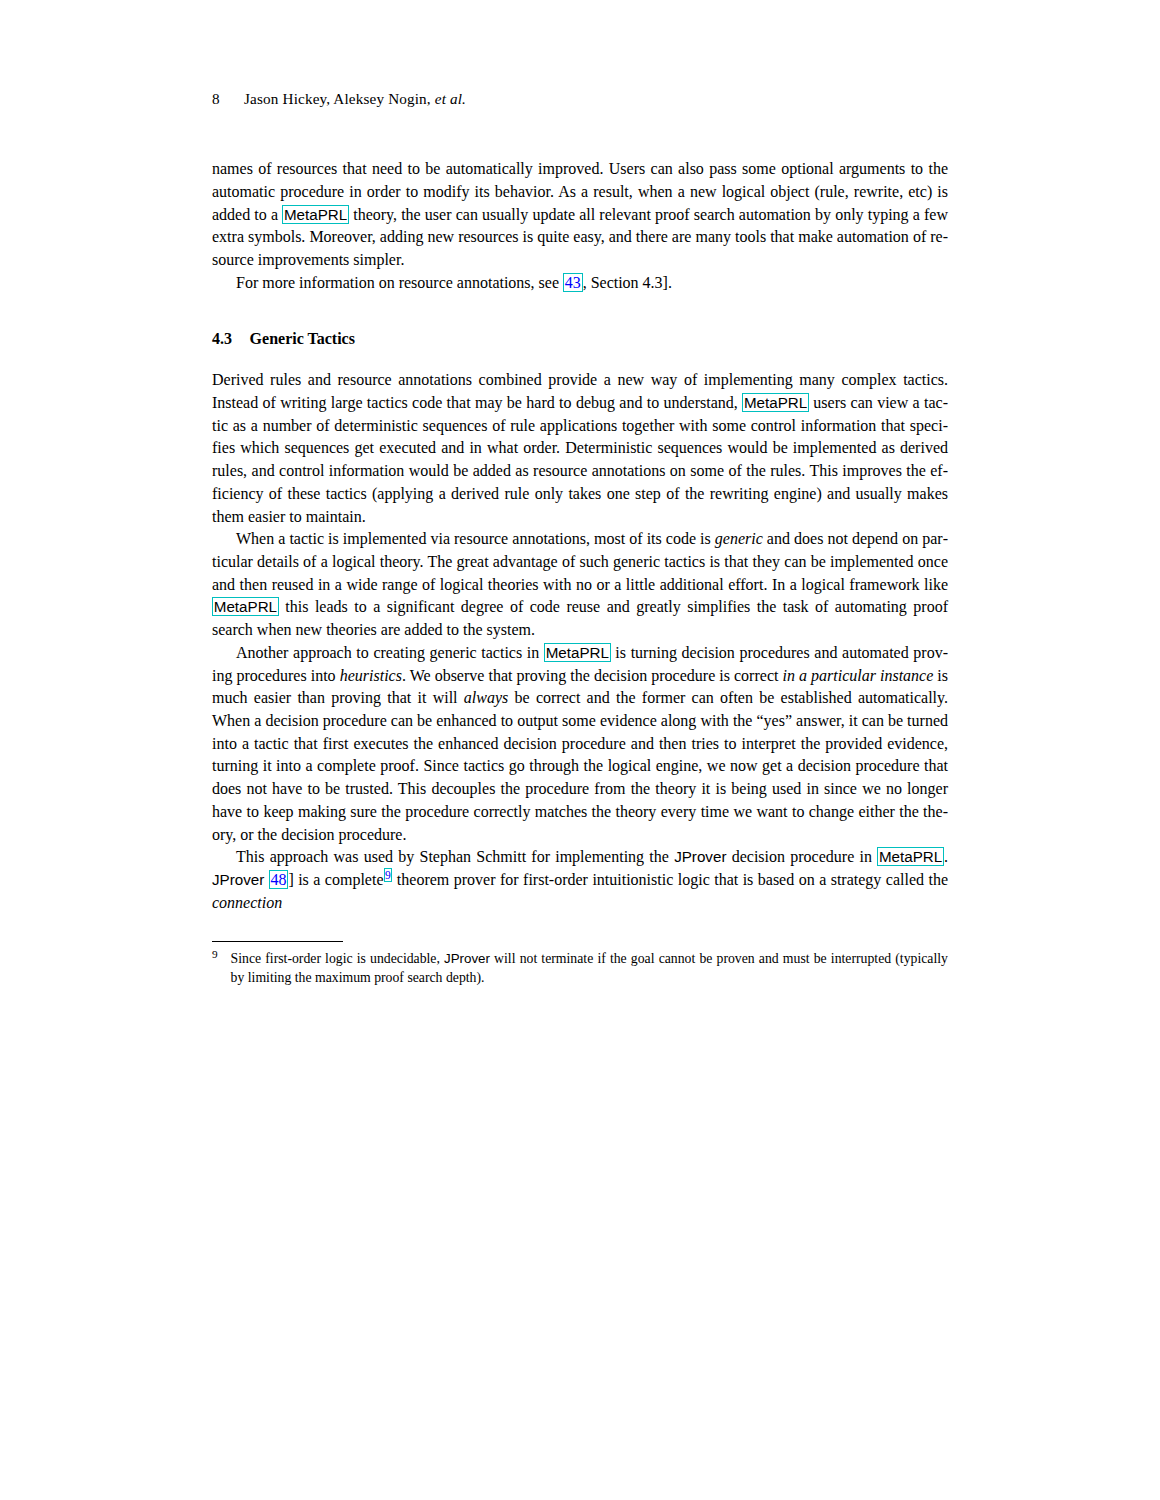8 Jason Hickey, Aleksey Nogin, et al.
names of resources that need to be automatically improved. Users can also pass some optional arguments to the automatic procedure in order to modify its be­havior. As a result, when a new logical object (rule, rewrite, etc) is added to a MetaPRL theory, the user can usually update all relevant proof search automa­tion by only typing a few extra symbols. Moreover, adding new resources is quite easy, and there are many tools that make automation of resource improvements simpler.
For more information on resource annotations, see 43, Section 4.3].
4.3 Generic Tactics
Derived rules and resource annotations combined provide a new way of imple­menting many complex tactics. Instead of writing large tactics code that may be hard to debug and to understand, MetaPRL users can view a tactic as a number of deterministic sequences of rule applications together with some con­trol information that specifies which sequences get executed and in what order. Deterministic sequences would be implemented as derived rules, and control in­formation would be added as resource annotations on some of the rules. This improves the efficiency of these tactics (applying a derived rule only takes one step of the rewriting engine) and usually makes them easier to maintain.
When a tactic is implemented via resource annotations, most of its code is generic and does not depend on particular details of a logical theory. The great advantage of such generic tactics is that they can be implemented once and then reused in a wide range of logical theories with no or a little additional effort. In a logical framework like MetaPRL this leads to a significant degree of code reuse and greatly simplifies the task of automating proof search when new theories are added to the system.
Another approach to creating generic tactics in MetaPRL is turning decision procedures and automated proving procedures into heuristics. We observe that proving the decision procedure is correct in a particular instance is much easier than proving that it will always be correct and the former can often be estab­lished automatically. When a decision procedure can be enhanced to output some evidence along with the “yes” answer, it can be turned into a tactic that first ex­ecutes the enhanced decision procedure and then tries to interpret the provided evidence, turning it into a complete proof. Since tactics go through the logical engine, we now get a decision procedure that does not have to be trusted. This decouples the procedure from the theory it is being used in since we no longer have to keep making sure the procedure correctly matches the theory every time we want to change either the theory, or the decision procedure.
This approach was used by Stephan Schmitt for implementing the JProver decision procedure in MetaPRL. JProver 48] is a complete9 theorem prover for first-order intuitionistic logic that is based on a strategy called the connection
9 Since first-order logic is undecidable, JProver will not terminate if the goal cannot be proven and must be interrupted (typically by limiting the maximum proof search depth).